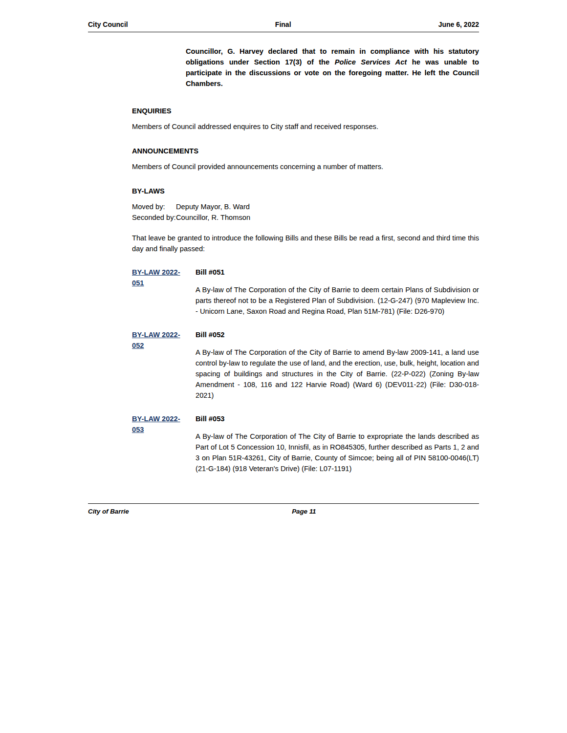City Council Final June 6, 2022
Councillor, G. Harvey declared that to remain in compliance with his statutory obligations under Section 17(3) of the Police Services Act he was unable to participate in the discussions or vote on the foregoing matter. He left the Council Chambers.
ENQUIRIES
Members of Council addressed enquires to City staff and received responses.
ANNOUNCEMENTS
Members of Council provided announcements concerning a number of matters.
BY-LAWS
Moved by: Deputy Mayor, B. Ward
Seconded by: Councillor, R. Thomson
That leave be granted to introduce the following Bills and these Bills be read a first, second and third time this day and finally passed:
BY-LAW 2022-051
Bill #051
A By-law of The Corporation of the City of Barrie to deem certain Plans of Subdivision or parts thereof not to be a Registered Plan of Subdivision. (12-G-247) (970 Mapleview Inc. - Unicorn Lane, Saxon Road and Regina Road, Plan 51M-781) (File: D26-970)
BY-LAW 2022-052
Bill #052
A By-law of The Corporation of the City of Barrie to amend By-law 2009-141, a land use control by-law to regulate the use of land, and the erection, use, bulk, height, location and spacing of buildings and structures in the City of Barrie. (22-P-022) (Zoning By-law Amendment - 108, 116 and 122 Harvie Road) (Ward 6) (DEV011-22) (File: D30-018-2021)
BY-LAW 2022-053
Bill #053
A By-law of The Corporation of The City of Barrie to expropriate the lands described as Part of Lot 5 Concession 10, Innisfil, as in RO845305, further described as Parts 1, 2 and 3 on Plan 51R-43261, City of Barrie, County of Simcoe; being all of PIN 58100-0046(LT) (21-G-184) (918 Veteran's Drive) (File: L07-1191)
City of Barrie Page 11